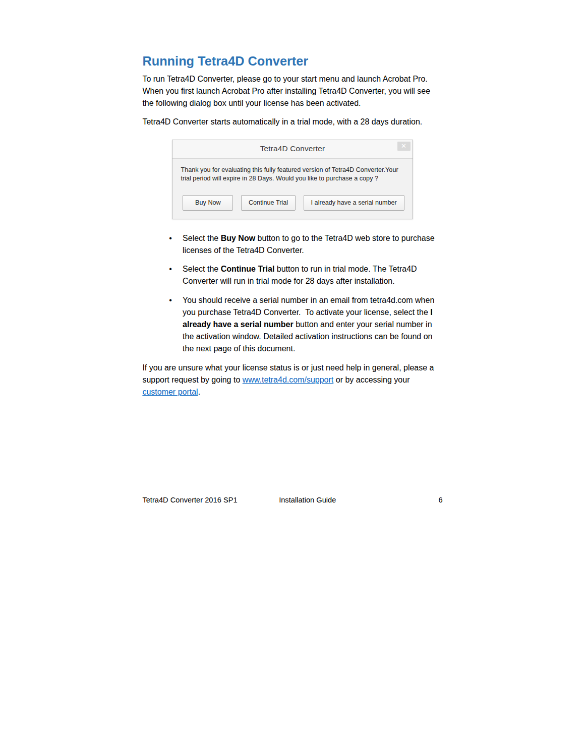Running Tetra4D Converter
To run Tetra4D Converter, please go to your start menu and launch Acrobat Pro. When you first launch Acrobat Pro after installing Tetra4D Converter, you will see the following dialog box until your license has been activated.
Tetra4D Converter starts automatically in a trial mode, with a 28 days duration.
Tetra4D Converter
✕
Thank you for evaluating this fully featured version of Tetra4D Converter.Your trial period will expire in 28 Days. Would you like to purchase a copy ?
Buy Now Continue Trial I already have a serial number
Select the Buy Now button to go to the Tetra4D web store to purchase licenses of the Tetra4D Converter.
Select the Continue Trial button to run in trial mode. The Tetra4D Converter will run in trial mode for 28 days after installation.
You should receive a serial number in an email from tetra4d.com when you purchase Tetra4D Converter. To activate your license, select the I already have a serial number button and enter your serial number in the activation window. Detailed activation instructions can be found on the next page of this document.
If you are unsure what your license status is or just need help in general, please a support request by going to www.tetra4d.com/support or by accessing your customer portal.
| Tetra4D Converter 2016 SP1 | Installation Guide | 6 |